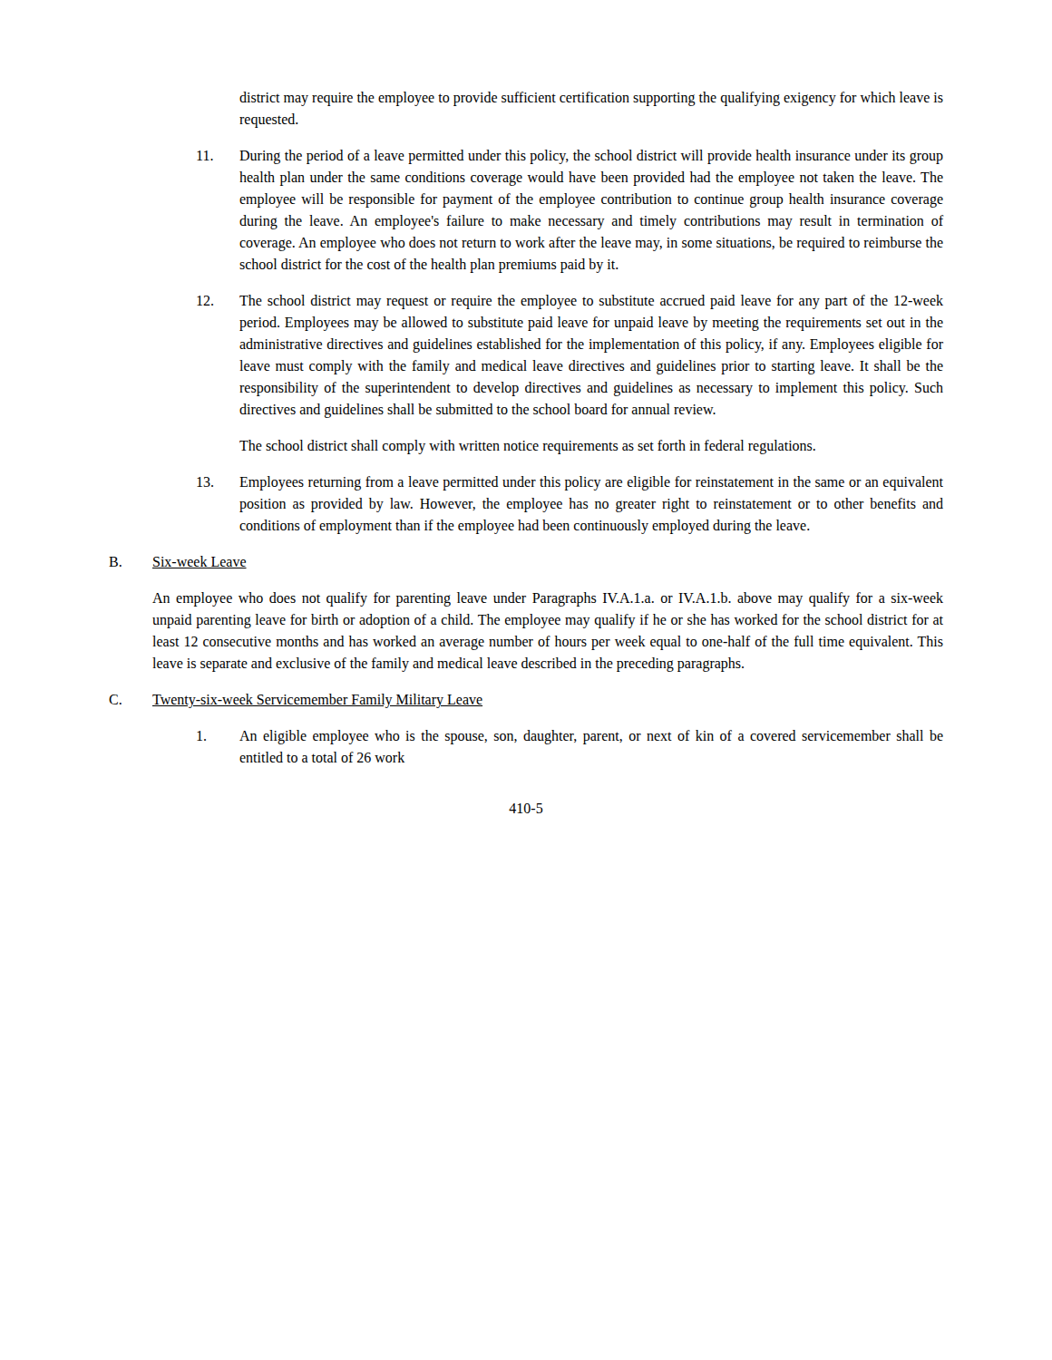district may require the employee to provide sufficient certification supporting the qualifying exigency for which leave is requested.
11.
During the period of a leave permitted under this policy, the school district will provide health insurance under its group health plan under the same conditions coverage would have been provided had the employee not taken the leave. The employee will be responsible for payment of the employee contribution to continue group health insurance coverage during the leave. An employee's failure to make necessary and timely contributions may result in termination of coverage. An employee who does not return to work after the leave may, in some situations, be required to reimburse the school district for the cost of the health plan premiums paid by it.
12.
The school district may request or require the employee to substitute accrued paid leave for any part of the 12-week period. Employees may be allowed to substitute paid leave for unpaid leave by meeting the requirements set out in the administrative directives and guidelines established for the implementation of this policy, if any. Employees eligible for leave must comply with the family and medical leave directives and guidelines prior to starting leave. It shall be the responsibility of the superintendent to develop directives and guidelines as necessary to implement this policy. Such directives and guidelines shall be submitted to the school board for annual review.
The school district shall comply with written notice requirements as set forth in federal regulations.
13.
Employees returning from a leave permitted under this policy are eligible for reinstatement in the same or an equivalent position as provided by law. However, the employee has no greater right to reinstatement or to other benefits and conditions of employment than if the employee had been continuously employed during the leave.
B.
Six-week Leave
An employee who does not qualify for parenting leave under Paragraphs IV.A.1.a. or IV.A.1.b. above may qualify for a six-week unpaid parenting leave for birth or adoption of a child. The employee may qualify if he or she has worked for the school district for at least 12 consecutive months and has worked an average number of hours per week equal to one-half of the full time equivalent. This leave is separate and exclusive of the family and medical leave described in the preceding paragraphs.
C.
Twenty-six-week Servicemember Family Military Leave
1.
An eligible employee who is the spouse, son, daughter, parent, or next of kin of a covered servicemember shall be entitled to a total of 26 work
410-5